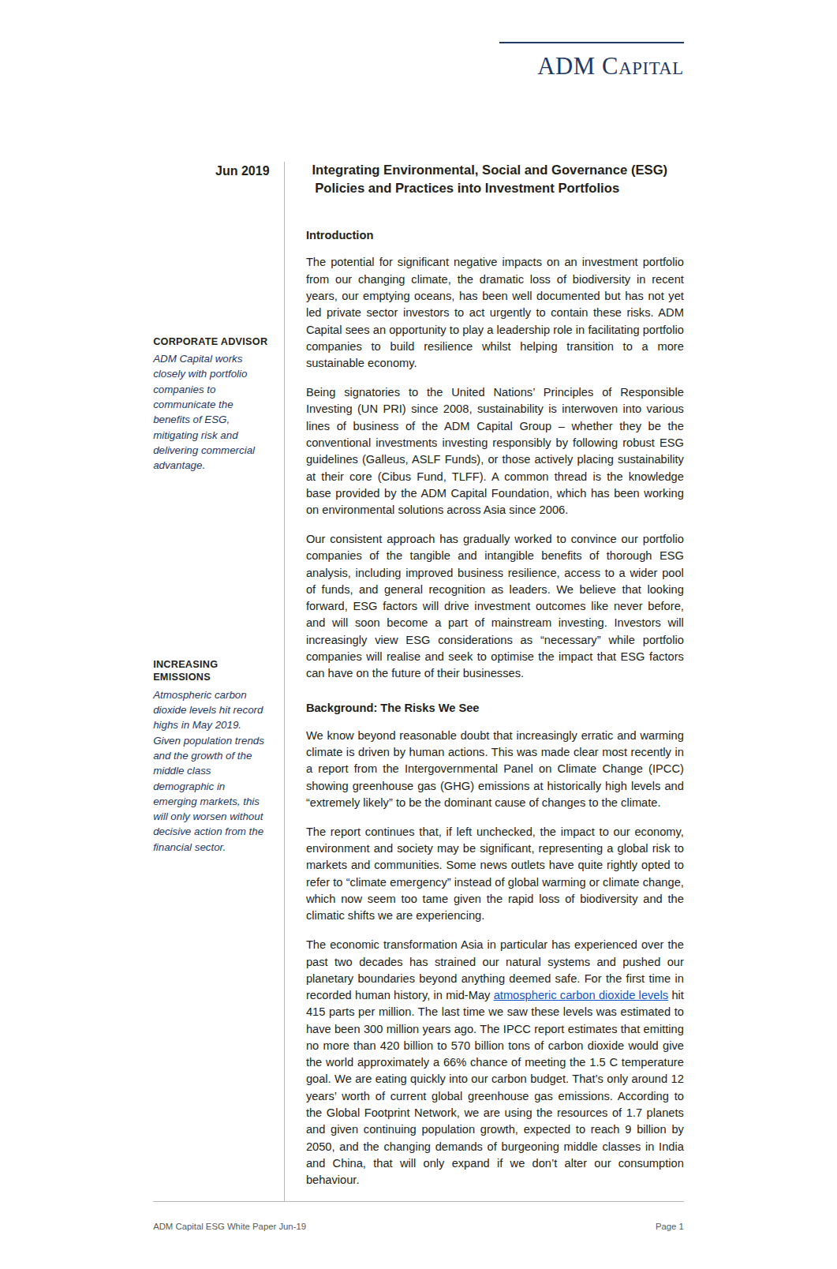ADM CAPITAL
Jun 2019
CORPORATE ADVISOR
ADM Capital works closely with portfolio companies to communicate the benefits of ESG, mitigating risk and delivering commercial advantage.
INCREASING EMISSIONS
Atmospheric carbon dioxide levels hit record highs in May 2019. Given population trends and the growth of the middle class demographic in emerging markets, this will only worsen without decisive action from the financial sector.
Integrating Environmental, Social and Governance (ESG) Policies and Practices into Investment Portfolios
Introduction
The potential for significant negative impacts on an investment portfolio from our changing climate, the dramatic loss of biodiversity in recent years, our emptying oceans, has been well documented but has not yet led private sector investors to act urgently to contain these risks. ADM Capital sees an opportunity to play a leadership role in facilitating portfolio companies to build resilience whilst helping transition to a more sustainable economy.
Being signatories to the United Nations’ Principles of Responsible Investing (UN PRI) since 2008, sustainability is interwoven into various lines of business of the ADM Capital Group – whether they be the conventional investments investing responsibly by following robust ESG guidelines (Galleus, ASLF Funds), or those actively placing sustainability at their core (Cibus Fund, TLFF). A common thread is the knowledge base provided by the ADM Capital Foundation, which has been working on environmental solutions across Asia since 2006.
Our consistent approach has gradually worked to convince our portfolio companies of the tangible and intangible benefits of thorough ESG analysis, including improved business resilience, access to a wider pool of funds, and general recognition as leaders. We believe that looking forward, ESG factors will drive investment outcomes like never before, and will soon become a part of mainstream investing. Investors will increasingly view ESG considerations as “necessary” while portfolio companies will realise and seek to optimise the impact that ESG factors can have on the future of their businesses.
Background: The Risks We See
We know beyond reasonable doubt that increasingly erratic and warming climate is driven by human actions. This was made clear most recently in a report from the Intergovernmental Panel on Climate Change (IPCC) showing greenhouse gas (GHG) emissions at historically high levels and “extremely likely” to be the dominant cause of changes to the climate.
The report continues that, if left unchecked, the impact to our economy, environment and society may be significant, representing a global risk to markets and communities. Some news outlets have quite rightly opted to refer to “climate emergency” instead of global warming or climate change, which now seem too tame given the rapid loss of biodiversity and the climatic shifts we are experiencing.
The economic transformation Asia in particular has experienced over the past two decades has strained our natural systems and pushed our planetary boundaries beyond anything deemed safe. For the first time in recorded human history, in mid-May atmospheric carbon dioxide levels hit 415 parts per million. The last time we saw these levels was estimated to have been 300 million years ago. The IPCC report estimates that emitting no more than 420 billion to 570 billion tons of carbon dioxide would give the world approximately a 66% chance of meeting the 1.5 C temperature goal. We are eating quickly into our carbon budget. That’s only around 12 years’ worth of current global greenhouse gas emissions. According to the Global Footprint Network, we are using the resources of 1.7 planets and given continuing population growth, expected to reach 9 billion by 2050, and the changing demands of burgeoning middle classes in India and China, that will only expand if we don’t alter our consumption behaviour.
ADM Capital ESG White Paper Jun-19 Page 1